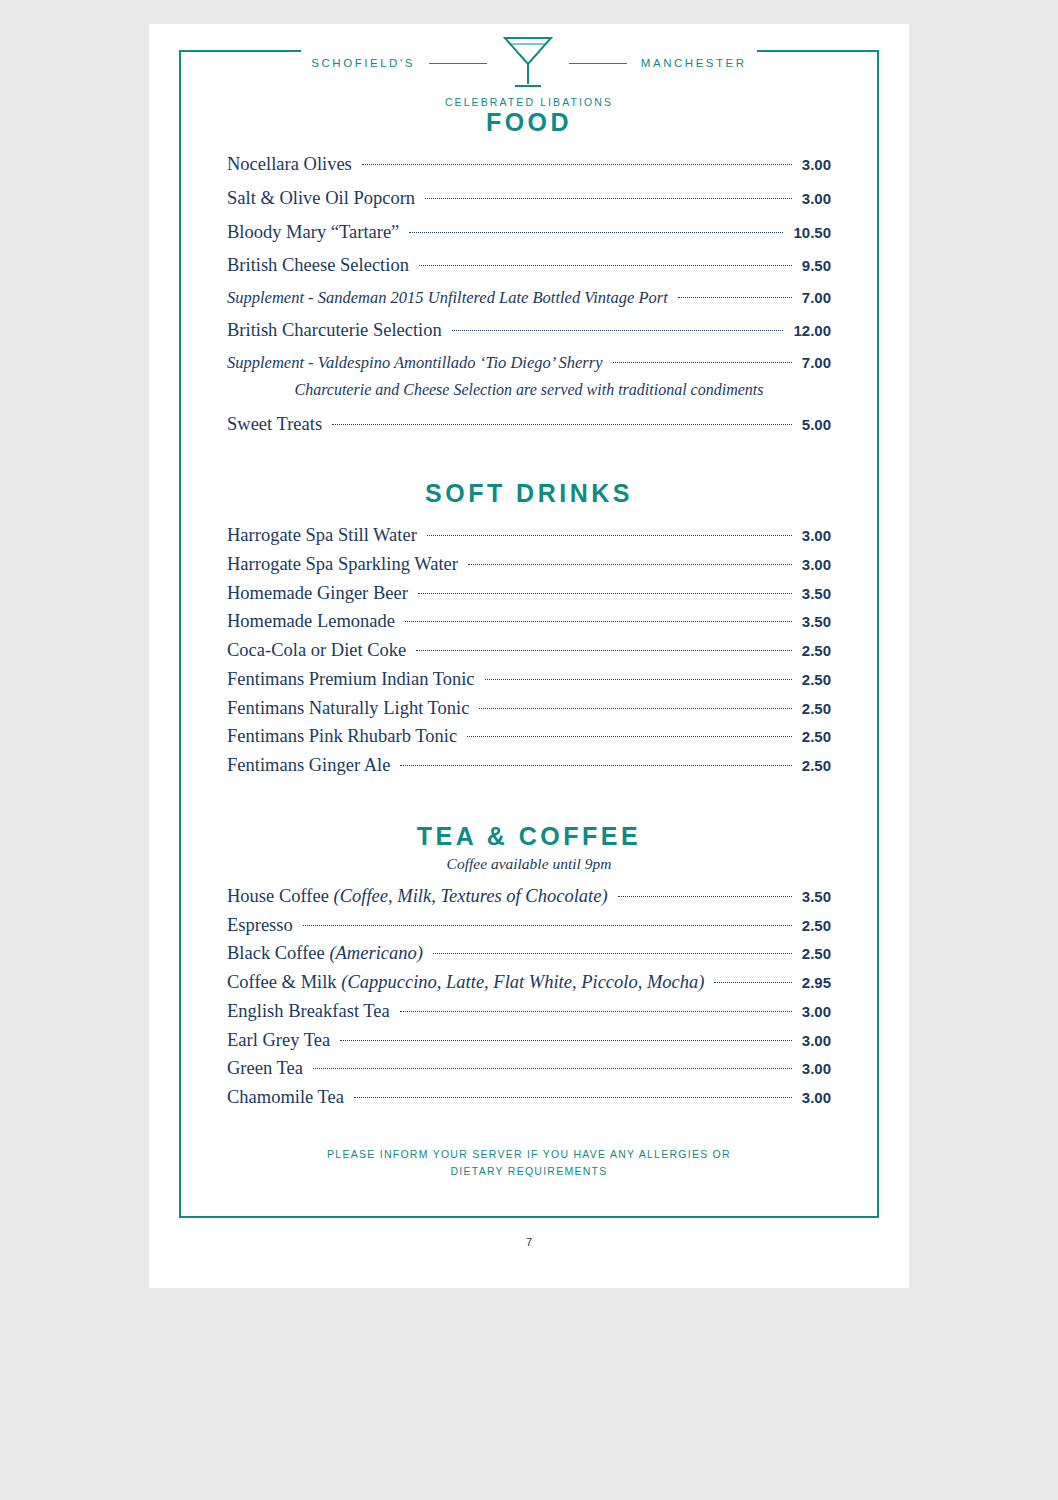SCHOFIELD'S MANCHESTER
Celebrated Libations
Food
Nocellara Olives 3.00
Salt & Olive Oil Popcorn 3.00
Bloody Mary “Tartare” 10.50
British Cheese Selection 9.50
Supplement - Sandeman 2015 Unfiltered Late Bottled Vintage Port 7.00
British Charcuterie Selection 12.00
Supplement - Valdespino Amontillado ‘Tio Diego’ Sherry 7.00
Charcuterie and Cheese Selection are served with traditional condiments
Sweet Treats 5.00
Soft Drinks
Harrogate Spa Still Water 3.00
Harrogate Spa Sparkling Water 3.00
Homemade Ginger Beer 3.50
Homemade Lemonade 3.50
Coca-Cola or Diet Coke 2.50
Fentimans Premium Indian Tonic 2.50
Fentimans Naturally Light Tonic 2.50
Fentimans Pink Rhubarb Tonic 2.50
Fentimans Ginger Ale 2.50
Tea & Coffee
Coffee available until 9pm
House Coffee (Coffee, Milk, Textures of Chocolate) 3.50
Espresso 2.50
Black Coffee (Americano) 2.50
Coffee & Milk (Cappuccino, Latte, Flat White, Piccolo, Mocha) 2.95
English Breakfast Tea 3.00
Earl Grey Tea 3.00
Green Tea 3.00
Chamomile Tea 3.00
Please inform your server if you have any allergies or
dietary requirements
7